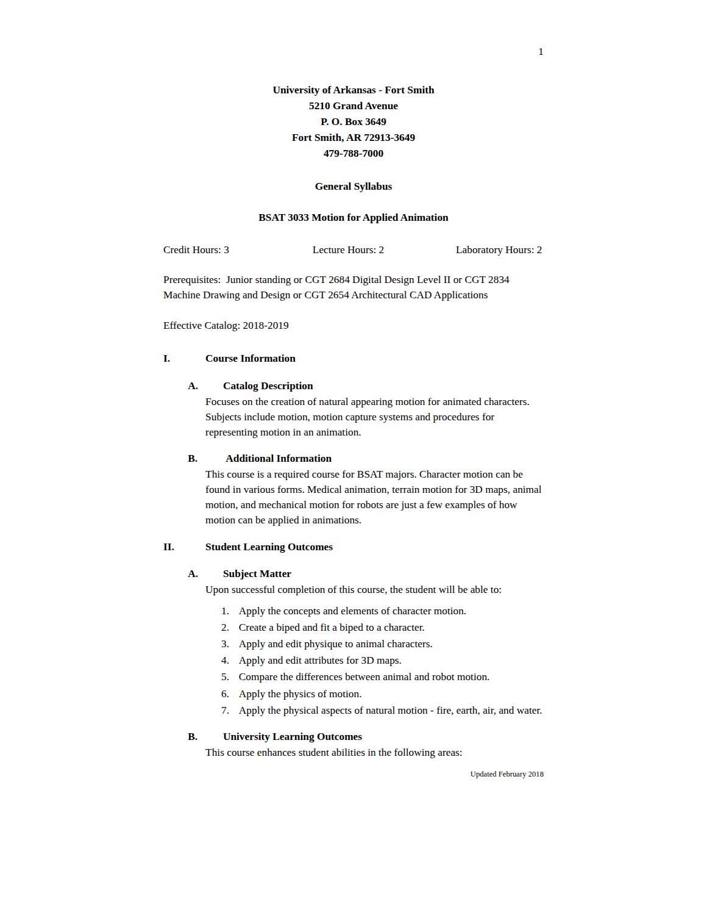1
University of Arkansas - Fort Smith
5210 Grand Avenue
P. O. Box 3649
Fort Smith, AR 72913-3649
479-788-7000
General Syllabus
BSAT 3033 Motion for Applied Animation
Credit Hours: 3 Lecture Hours: 2 Laboratory Hours: 2
Prerequisites: Junior standing or CGT 2684 Digital Design Level II or CGT 2834 Machine Drawing and Design or CGT 2654 Architectural CAD Applications
Effective Catalog: 2018-2019
I. Course Information
A. Catalog Description
Focuses on the creation of natural appearing motion for animated characters. Subjects include motion, motion capture systems and procedures for representing motion in an animation.
B. Additional Information
This course is a required course for BSAT majors. Character motion can be found in various forms. Medical animation, terrain motion for 3D maps, animal motion, and mechanical motion for robots are just a few examples of how motion can be applied in animations.
II. Student Learning Outcomes
A. Subject Matter
Upon successful completion of this course, the student will be able to:
Apply the concepts and elements of character motion.
Create a biped and fit a biped to a character.
Apply and edit physique to animal characters.
Apply and edit attributes for 3D maps.
Compare the differences between animal and robot motion.
Apply the physics of motion.
Apply the physical aspects of natural motion - fire, earth, air, and water.
B. University Learning Outcomes
This course enhances student abilities in the following areas:
Updated February 2018